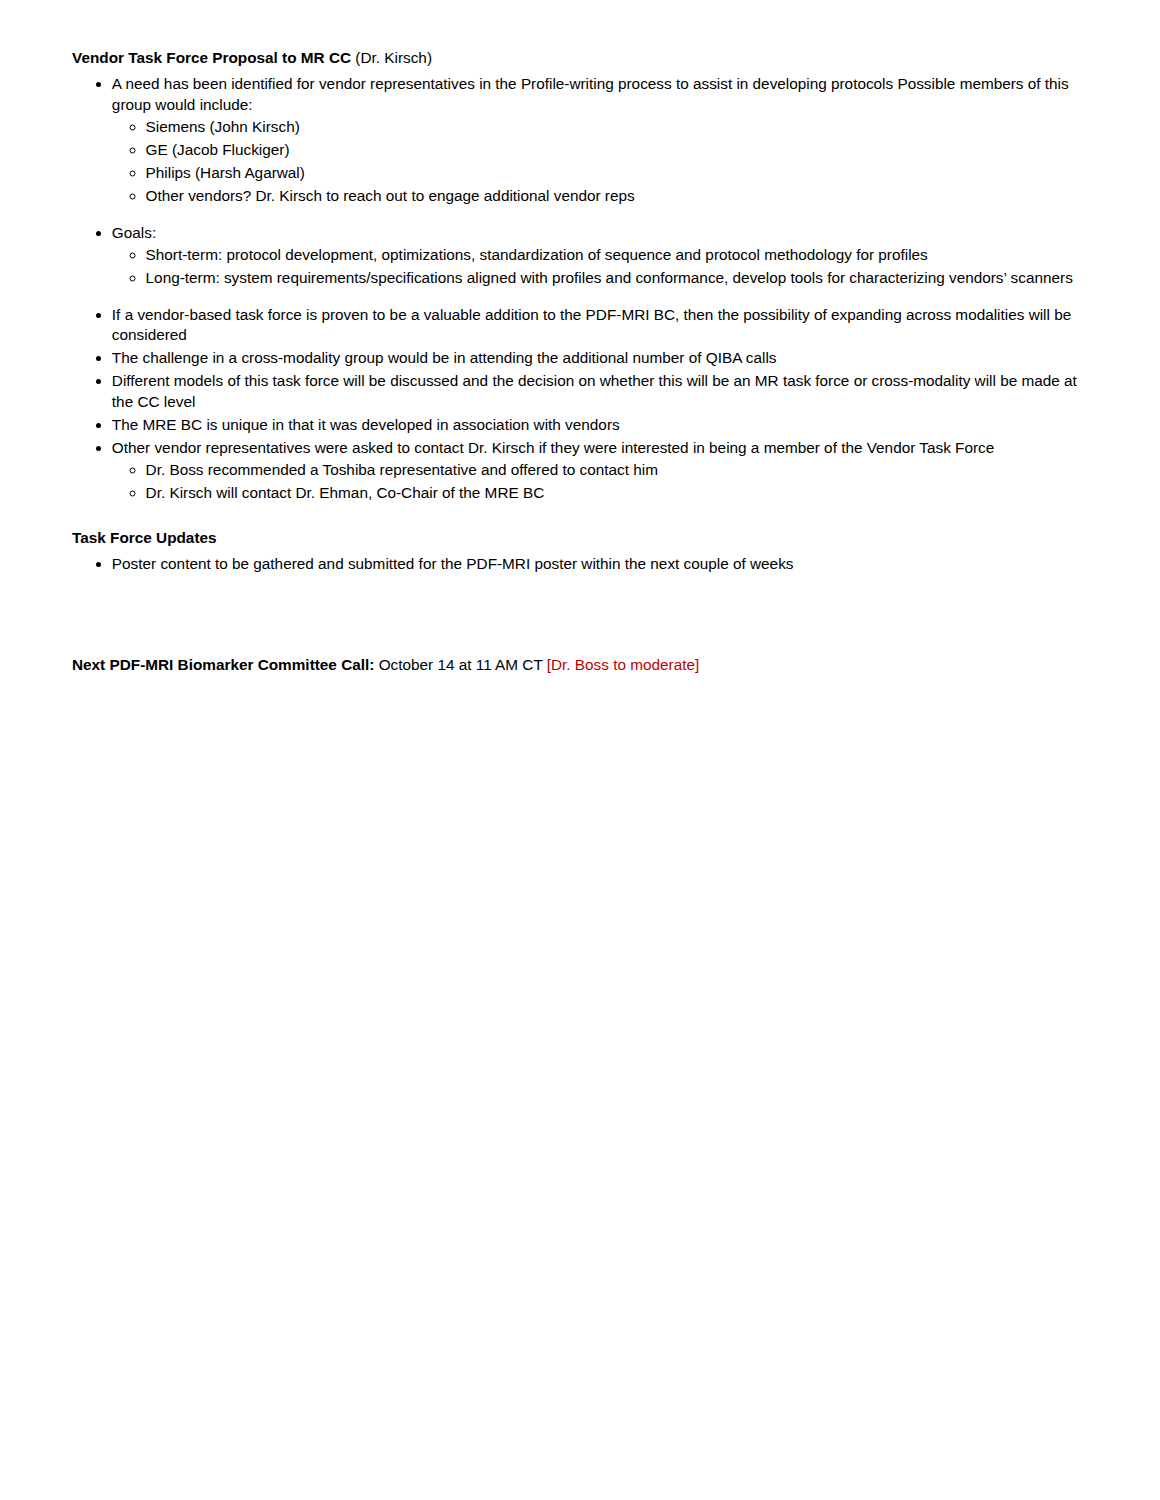Vendor Task Force Proposal to MR CC (Dr. Kirsch)
A need has been identified for vendor representatives in the Profile-writing process to assist in developing protocols Possible members of this group would include:
Siemens (John Kirsch)
GE (Jacob Fluckiger)
Philips (Harsh Agarwal)
Other vendors? Dr. Kirsch to reach out to engage additional vendor reps
Goals:
Short-term: protocol development, optimizations, standardization of sequence and protocol methodology for profiles
Long-term: system requirements/specifications aligned with profiles and conformance, develop tools for characterizing vendors’ scanners
If a vendor-based task force is proven to be a valuable addition to the PDF-MRI BC, then the possibility of expanding across modalities will be considered
The challenge in a cross-modality group would be in attending the additional number of QIBA calls
Different models of this task force will be discussed and the decision on whether this will be an MR task force or cross-modality will be made at the CC level
The MRE BC is unique in that it was developed in association with vendors
Other vendor representatives were asked to contact Dr. Kirsch if they were interested in being a member of the Vendor Task Force
Dr. Boss recommended a Toshiba representative and offered to contact him
Dr. Kirsch will contact Dr. Ehman, Co-Chair of the MRE BC
Task Force Updates
Poster content to be gathered and submitted for the PDF-MRI poster within the next couple of weeks
Next PDF-MRI Biomarker Committee Call: October 14 at 11 AM CT [Dr. Boss to moderate]